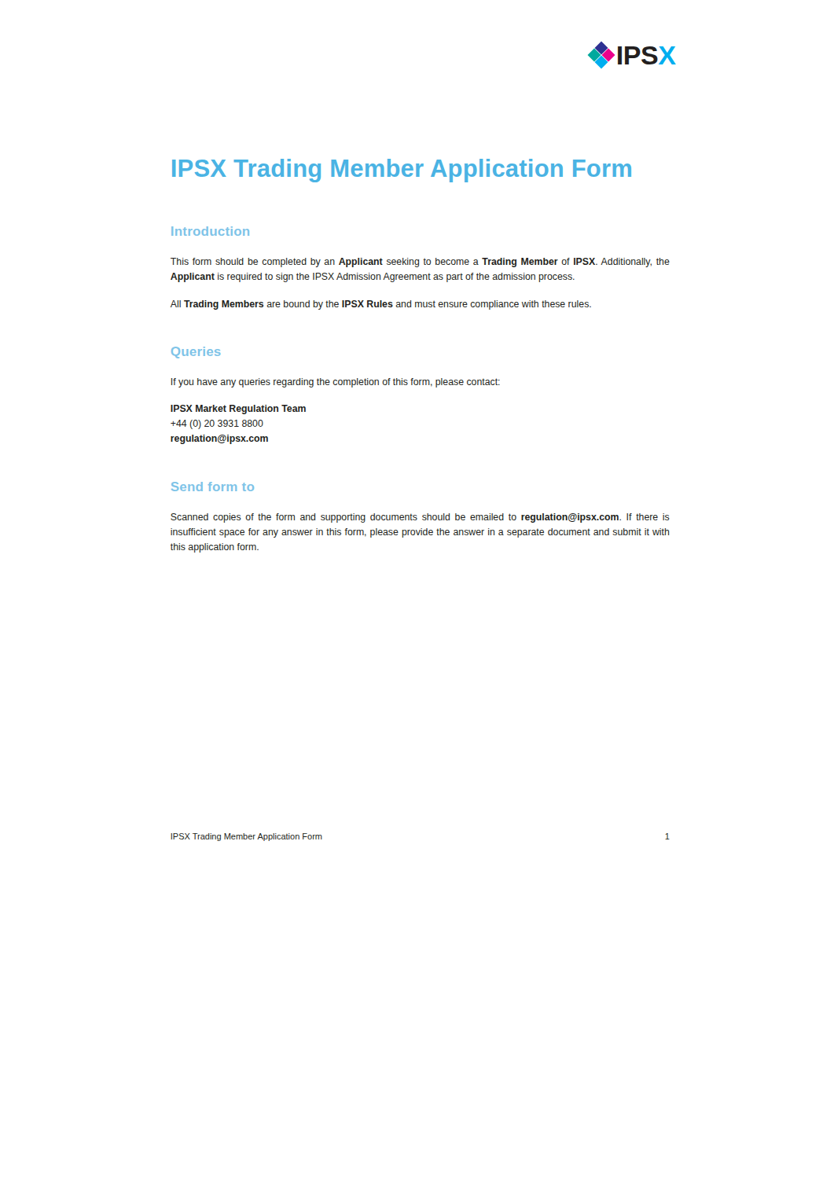IPSX
IPSX Trading Member Application Form
Introduction
This form should be completed by an Applicant seeking to become a Trading Member of IPSX. Additionally, the Applicant is required to sign the IPSX Admission Agreement as part of the admission process.
All Trading Members are bound by the IPSX Rules and must ensure compliance with these rules.
Queries
If you have any queries regarding the completion of this form, please contact:
IPSX Market Regulation Team
+44 (0) 20 3931 8800
regulation@ipsx.com
Send form to
Scanned copies of the form and supporting documents should be emailed to regulation@ipsx.com. If there is insufficient space for any answer in this form, please provide the answer in a separate document and submit it with this application form.
IPSX Trading Member Application Form 1